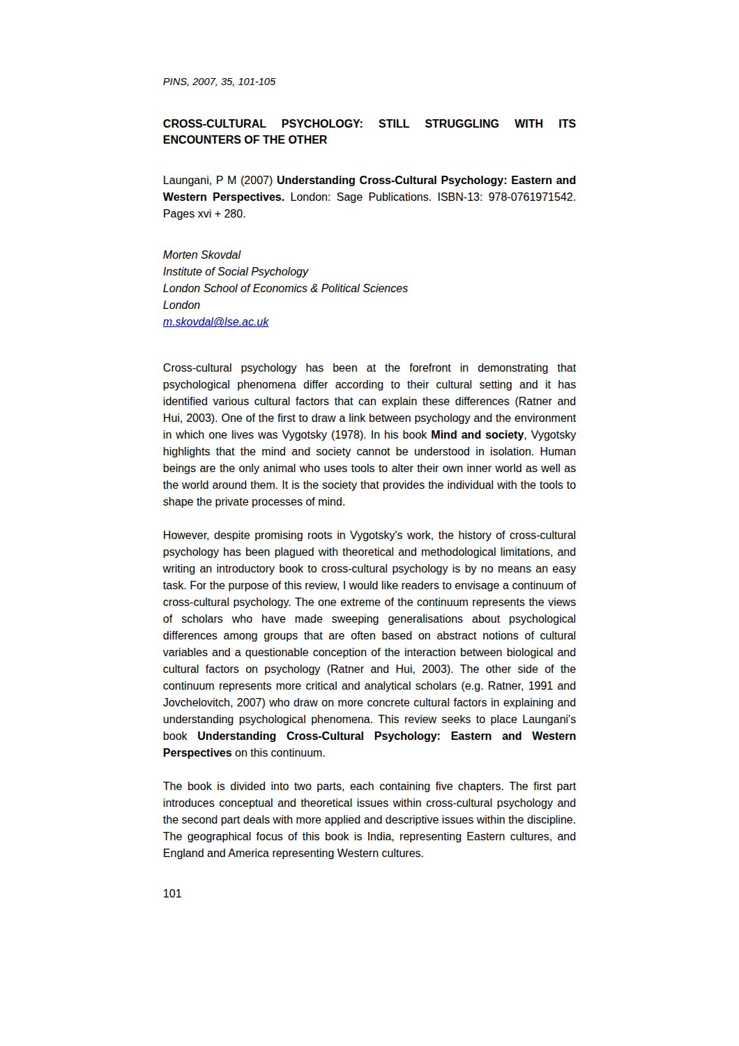PINS, 2007, 35, 101-105
Cross-cultural psychology: still struggling with its encounters of the other
Laungani, P M (2007) Understanding Cross-Cultural Psychology: Eastern and Western Perspectives. London: Sage Publications. ISBN-13: 978-0761971542. Pages xvi + 280.
Morten Skovdal
Institute of Social Psychology
London School of Economics & Political Sciences
London
m.skovdal@lse.ac.uk
Cross-cultural psychology has been at the forefront in demonstrating that psychological phenomena differ according to their cultural setting and it has identified various cultural factors that can explain these differences (Ratner and Hui, 2003). One of the first to draw a link between psychology and the environment in which one lives was Vygotsky (1978). In his book Mind and society, Vygotsky highlights that the mind and society cannot be understood in isolation. Human beings are the only animal who uses tools to alter their own inner world as well as the world around them. It is the society that provides the individual with the tools to shape the private processes of mind.
However, despite promising roots in Vygotsky's work, the history of cross-cultural psychology has been plagued with theoretical and methodological limitations, and writing an introductory book to cross-cultural psychology is by no means an easy task. For the purpose of this review, I would like readers to envisage a continuum of cross-cultural psychology. The one extreme of the continuum represents the views of scholars who have made sweeping generalisations about psychological differences among groups that are often based on abstract notions of cultural variables and a questionable conception of the interaction between biological and cultural factors on psychology (Ratner and Hui, 2003). The other side of the continuum represents more critical and analytical scholars (e.g. Ratner, 1991 and Jovchelovitch, 2007) who draw on more concrete cultural factors in explaining and understanding psychological phenomena. This review seeks to place Laungani's book Understanding Cross-Cultural Psychology: Eastern and Western Perspectives on this continuum.
The book is divided into two parts, each containing five chapters. The first part introduces conceptual and theoretical issues within cross-cultural psychology and the second part deals with more applied and descriptive issues within the discipline. The geographical focus of this book is India, representing Eastern cultures, and England and America representing Western cultures.
101